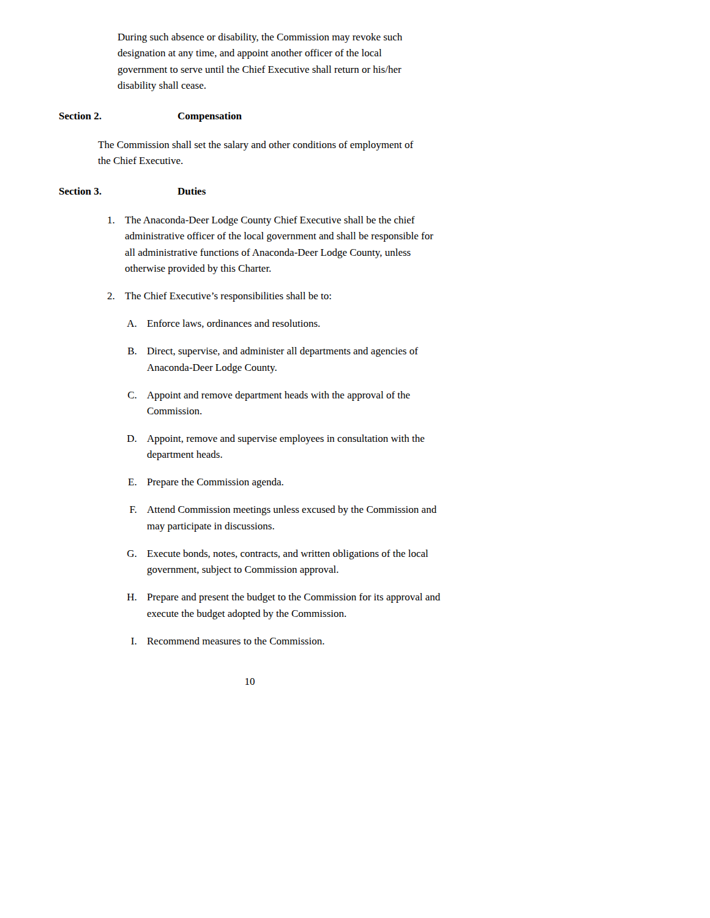During such absence or disability, the Commission may revoke such designation at any time, and appoint another officer of the local government to serve until the Chief Executive shall return or his/her disability shall cease.
Section 2. Compensation
The Commission shall set the salary and other conditions of employment of the Chief Executive.
Section 3. Duties
The Anaconda-Deer Lodge County Chief Executive shall be the chief administrative officer of the local government and shall be responsible for all administrative functions of Anaconda-Deer Lodge County, unless otherwise provided by this Charter.
The Chief Executive’s responsibilities shall be to:
Enforce laws, ordinances and resolutions.
Direct, supervise, and administer all departments and agencies of Anaconda-Deer Lodge County.
Appoint and remove department heads with the approval of the Commission.
Appoint, remove and supervise employees in consultation with the department heads.
Prepare the Commission agenda.
Attend Commission meetings unless excused by the Commission and may participate in discussions.
Execute bonds, notes, contracts, and written obligations of the local government, subject to Commission approval.
Prepare and present the budget to the Commission for its approval and execute the budget adopted by the Commission.
Recommend measures to the Commission.
10